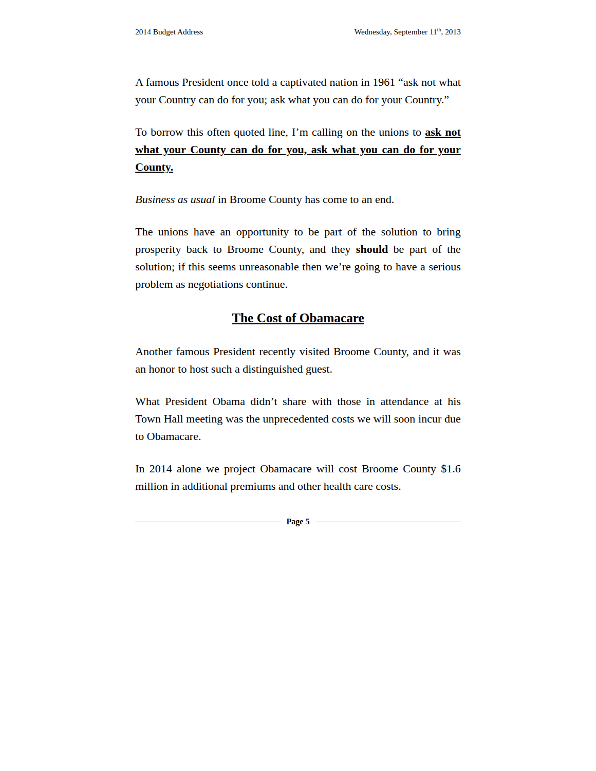2014 Budget Address
Wednesday, September 11th, 2013
A famous President once told a captivated nation in 1961 “ask not what your Country can do for you; ask what you can do for your Country.”
To borrow this often quoted line, I’m calling on the unions to ask not what your County can do for you, ask what you can do for your County.
Business as usual in Broome County has come to an end.
The unions have an opportunity to be part of the solution to bring prosperity back to Broome County, and they should be part of the solution; if this seems unreasonable then we’re going to have a serious problem as negotiations continue.
The Cost of Obamacare
Another famous President recently visited Broome County, and it was an honor to host such a distinguished guest.
What President Obama didn’t share with those in attendance at his Town Hall meeting was the unprecedented costs we will soon incur due to Obamacare.
In 2014 alone we project Obamacare will cost Broome County $1.6 million in additional premiums and other health care costs.
Page 5